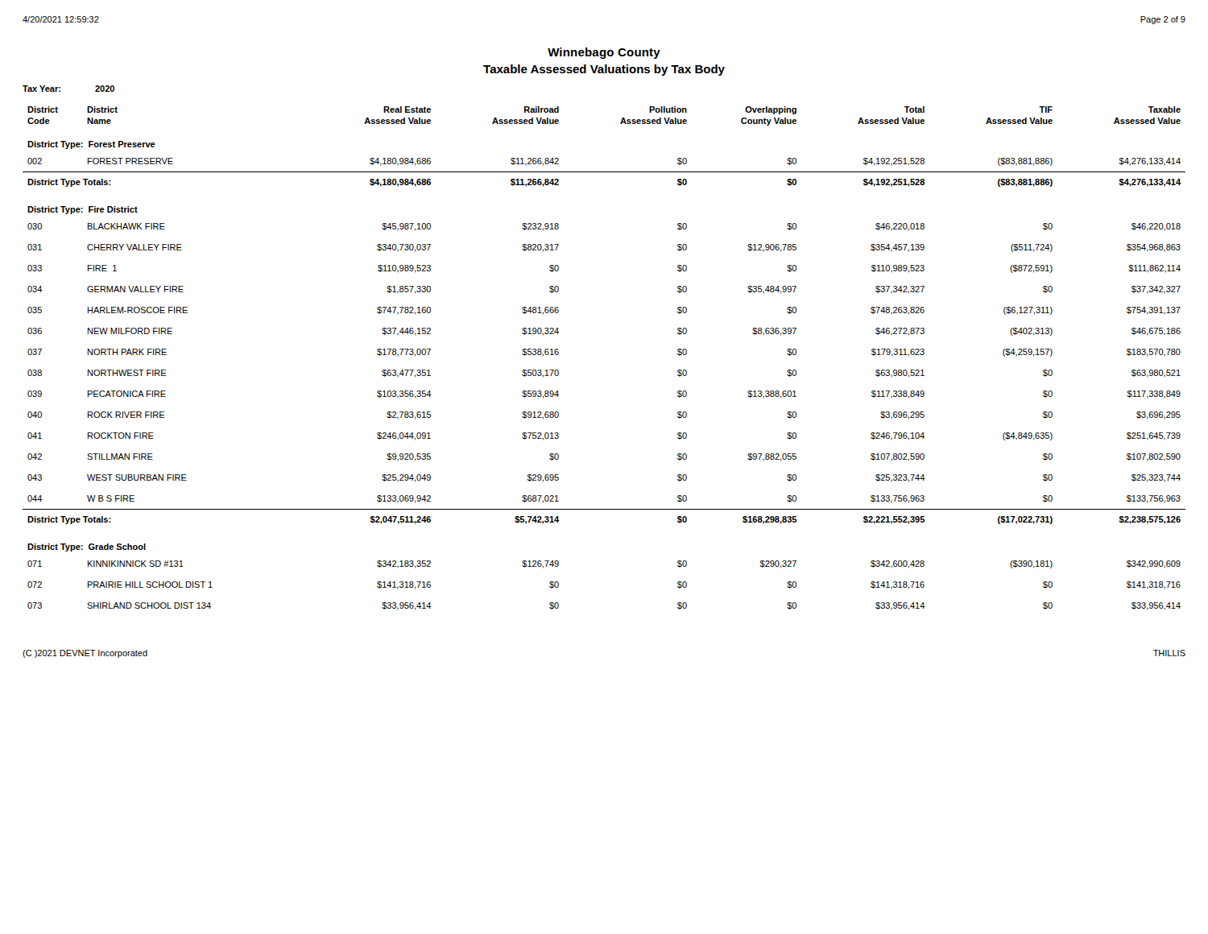4/20/2021 12:59:32
Page 2 of 9
Winnebago County
Taxable Assessed Valuations by Tax Body
Tax Year:2020
| District Code | District Name | Real Estate Assessed Value | Railroad Assessed Value | Pollution Assessed Value | Overlapping County Value | Total Assessed Value | TIF Assessed Value | Taxable Assessed Value |
| --- | --- | --- | --- | --- | --- | --- | --- | --- |
| District Type: Forest Preserve |
| 002 | FOREST PRESERVE | $4,180,984,686 | $11,266,842 | $0 | $0 | $4,192,251,528 | ($83,881,886) | $4,276,133,414 |
| District Type Totals: | $4,180,984,686 | $11,266,842 | $0 | $0 | $4,192,251,528 | ($83,881,886) | $4,276,133,414 |
| District Type: Fire District |
| 030 | BLACKHAWK FIRE | $45,987,100 | $232,918 | $0 | $0 | $46,220,018 | $0 | $46,220,018 |
| 031 | CHERRY VALLEY FIRE | $340,730,037 | $820,317 | $0 | $12,906,785 | $354,457,139 | ($511,724) | $354,968,863 |
| 033 | FIRE 1 | $110,989,523 | $0 | $0 | $0 | $110,989,523 | ($872,591) | $111,862,114 |
| 034 | GERMAN VALLEY FIRE | $1,857,330 | $0 | $0 | $35,484,997 | $37,342,327 | $0 | $37,342,327 |
| 035 | HARLEM-ROSCOE FIRE | $747,782,160 | $481,666 | $0 | $0 | $748,263,826 | ($6,127,311) | $754,391,137 |
| 036 | NEW MILFORD FIRE | $37,446,152 | $190,324 | $0 | $8,636,397 | $46,272,873 | ($402,313) | $46,675,186 |
| 037 | NORTH PARK FIRE | $178,773,007 | $538,616 | $0 | $0 | $179,311,623 | ($4,259,157) | $183,570,780 |
| 038 | NORTHWEST FIRE | $63,477,351 | $503,170 | $0 | $0 | $63,980,521 | $0 | $63,980,521 |
| 039 | PECATONICA FIRE | $103,356,354 | $593,894 | $0 | $13,388,601 | $117,338,849 | $0 | $117,338,849 |
| 040 | ROCK RIVER FIRE | $2,783,615 | $912,680 | $0 | $0 | $3,696,295 | $0 | $3,696,295 |
| 041 | ROCKTON FIRE | $246,044,091 | $752,013 | $0 | $0 | $246,796,104 | ($4,849,635) | $251,645,739 |
| 042 | STILLMAN FIRE | $9,920,535 | $0 | $0 | $97,882,055 | $107,802,590 | $0 | $107,802,590 |
| 043 | WEST SUBURBAN FIRE | $25,294,049 | $29,695 | $0 | $0 | $25,323,744 | $0 | $25,323,744 |
| 044 | W B S FIRE | $133,069,942 | $687,021 | $0 | $0 | $133,756,963 | $0 | $133,756,963 |
| District Type Totals: | $2,047,511,246 | $5,742,314 | $0 | $168,298,835 | $2,221,552,395 | ($17,022,731) | $2,238,575,126 |
| District Type: Grade School |
| 071 | KINNIKINNICK SD #131 | $342,183,352 | $126,749 | $0 | $290,327 | $342,600,428 | ($390,181) | $342,990,609 |
| 072 | PRAIRIE HILL SCHOOL DIST 1 | $141,318,716 | $0 | $0 | $0 | $141,318,716 | $0 | $141,318,716 |
| 073 | SHIRLAND SCHOOL DIST 134 | $33,956,414 | $0 | $0 | $0 | $33,956,414 | $0 | $33,956,414 |
(C )2021 DEVNET Incorporated
THILLIS